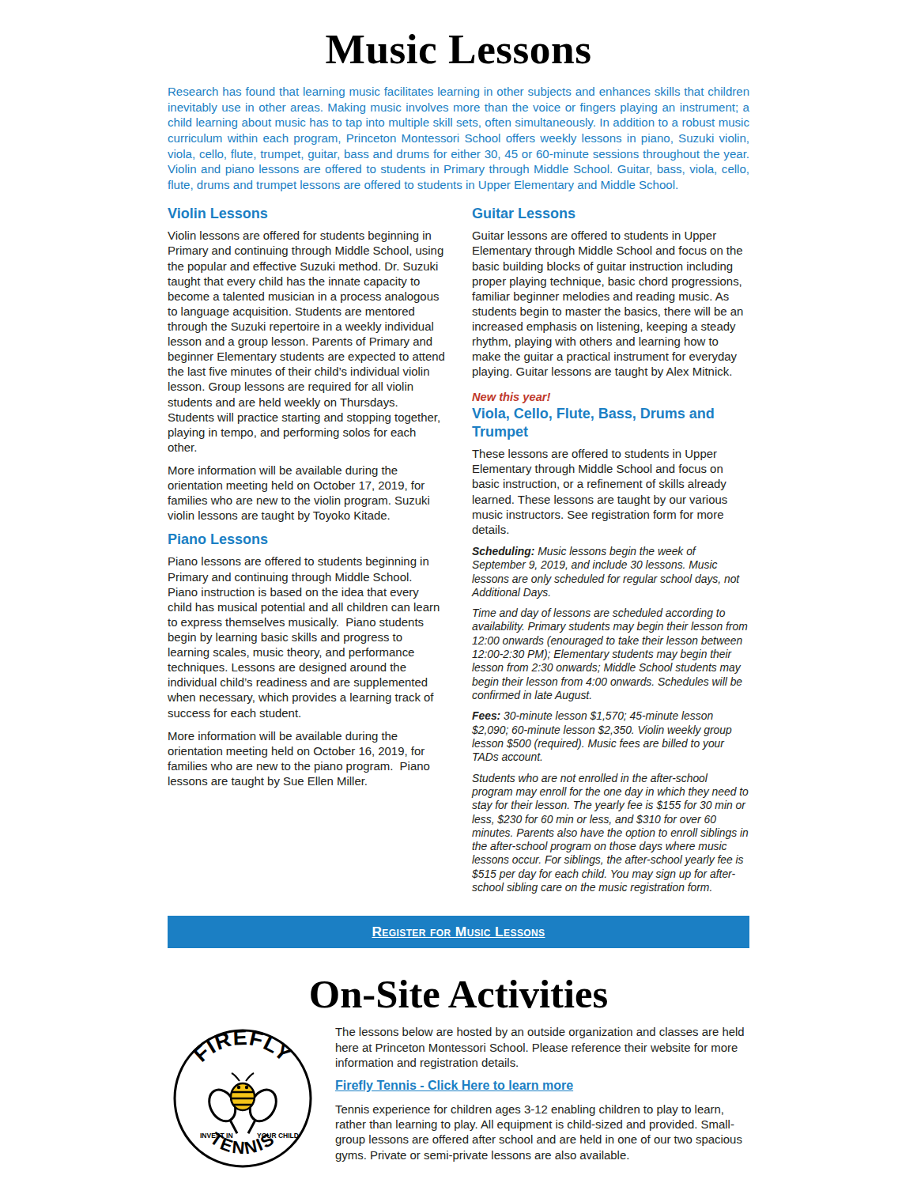Music Lessons
Research has found that learning music facilitates learning in other subjects and enhances skills that children inevitably use in other areas. Making music involves more than the voice or fingers playing an instrument; a child learning about music has to tap into multiple skill sets, often simultaneously. In addition to a robust music curriculum within each program, Princeton Montessori School offers weekly lessons in piano, Suzuki violin, viola, cello, flute, trumpet, guitar, bass and drums for either 30, 45 or 60-minute sessions throughout the year. Violin and piano lessons are offered to students in Primary through Middle School. Guitar, bass, viola, cello, flute, drums and trumpet lessons are offered to students in Upper Elementary and Middle School.
Violin Lessons
Violin lessons are offered for students beginning in Primary and continuing through Middle School, using the popular and effective Suzuki method. Dr. Suzuki taught that every child has the innate capacity to become a talented musician in a process analogous to language acquisition. Students are mentored through the Suzuki repertoire in a weekly individual lesson and a group lesson. Parents of Primary and beginner Elementary students are expected to attend the last five minutes of their child’s individual violin lesson. Group lessons are required for all violin students and are held weekly on Thursdays. Students will practice starting and stopping together, playing in tempo, and performing solos for each other.
More information will be available during the orientation meeting held on October 17, 2019, for families who are new to the violin program. Suzuki violin lessons are taught by Toyoko Kitade.
Piano Lessons
Piano lessons are offered to students beginning in Primary and continuing through Middle School. Piano instruction is based on the idea that every child has musical potential and all children can learn to express themselves musically. Piano students begin by learning basic skills and progress to learning scales, music theory, and performance techniques. Lessons are designed around the individual child’s readiness and are supplemented when necessary, which provides a learning track of success for each student.
More information will be available during the orientation meeting held on October 16, 2019, for families who are new to the piano program. Piano lessons are taught by Sue Ellen Miller.
Guitar Lessons
Guitar lessons are offered to students in Upper Elementary through Middle School and focus on the basic building blocks of guitar instruction including proper playing technique, basic chord progressions, familiar beginner melodies and reading music. As students begin to master the basics, there will be an increased emphasis on listening, keeping a steady rhythm, playing with others and learning how to make the guitar a practical instrument for everyday playing. Guitar lessons are taught by Alex Mitnick.
New this year!
Viola, Cello, Flute, Bass, Drums and Trumpet
These lessons are offered to students in Upper Elementary through Middle School and focus on basic instruction, or a refinement of skills already learned. These lessons are taught by our various music instructors. See registration form for more details.
Scheduling: Music lessons begin the week of September 9, 2019, and include 30 lessons. Music lessons are only scheduled for regular school days, not Additional Days.
Time and day of lessons are scheduled according to availability. Primary students may begin their lesson from 12:00 onwards (enouraged to take their lesson between 12:00-2:30 PM); Elementary students may begin their lesson from 2:30 onwards; Middle School students may begin their lesson from 4:00 onwards. Schedules will be confirmed in late August.
Fees: 30-minute lesson $1,570; 45-minute lesson $2,090; 60-minute lesson $2,350. Violin weekly group lesson $500 (required). Music fees are billed to your TADs account.
Students who are not enrolled in the after-school program may enroll for the one day in which they need to stay for their lesson. The yearly fee is $155 for 30 min or less, $230 for 60 min or less, and $310 for over 60 minutes. Parents also have the option to enroll siblings in the after-school program on those days where music lessons occur. For siblings, the after-school yearly fee is $515 per day for each child. You may sign up for after-school sibling care on the music registration form.
Register for Music Lessons
On-Site Activities
FIREFLY TENNIS INVEST IN YOUR CHILD
The lessons below are hosted by an outside organization and classes are held here at Princeton Montessori School. Please reference their website for more information and registration details.
Firefly Tennis - Click Here to learn more
Tennis experience for children ages 3-12 enabling children to play to learn, rather than learning to play. All equipment is child-sized and provided. Small-group lessons are offered after school and are held in one of our two spacious gyms. Private or semi-private lessons are also available.